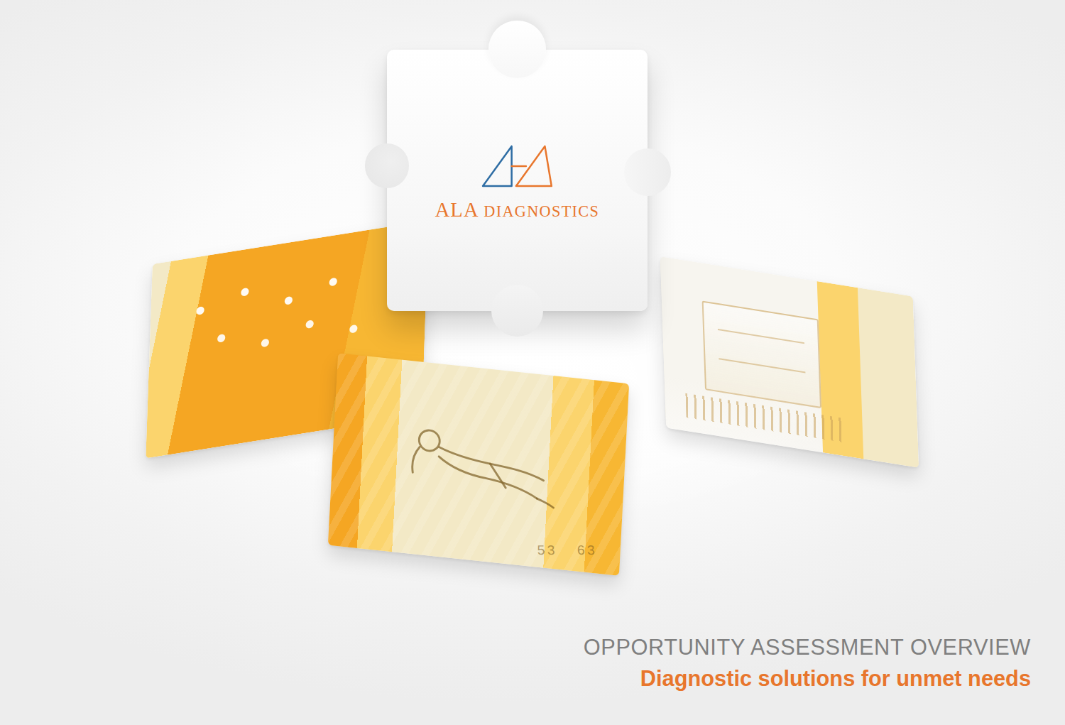53 63
ALA DIAGNOSTICS
Opportunity Assessment Overview
Diagnostic solutions for unmet needs